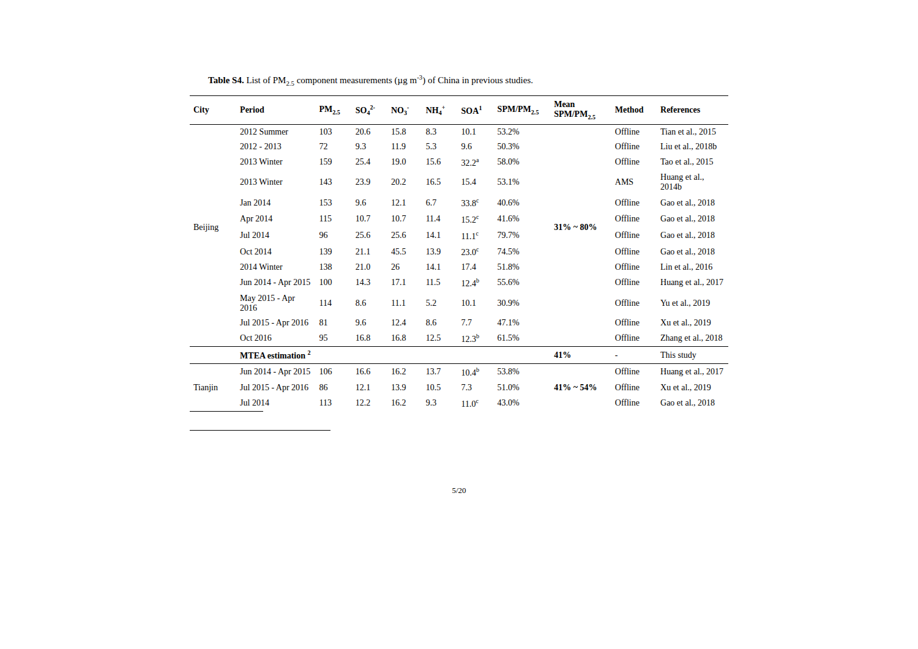Table S4. List of PM2.5 component measurements (µg m-3) of China in previous studies.
| City | Period | PM 2.5 | SO 4 2- | NO 3 - | NH 4 + | SOA 1 | SPM/PM 2.5 | Mean SPM/PM 2.5 | Method | References |
| --- | --- | --- | --- | --- | --- | --- | --- | --- | --- | --- |
| Beijing | 2012 Summer | 103 | 20.6 | 15.8 | 8.3 | 10.1 | 53.2% | 31% ~ 80% | Offline | Tian et al., 2015 |
| 2012 - 2013 | 72 | 9.3 | 11.9 | 5.3 | 9.6 | 50.3% | Offline | Liu et al., 2018b |
| 2013 Winter | 159 | 25.4 | 19.0 | 15.6 | 32.2 a | 58.0% | Offline | Tao et al., 2015 |
| 2013 Winter | 143 | 23.9 | 20.2 | 16.5 | 15.4 | 53.1% | AMS | Huang et al., 2014b |
| Jan 2014 | 153 | 9.6 | 12.1 | 6.7 | 33.8 c | 40.6% | Offline | Gao et al., 2018 |
| Apr 2014 | 115 | 10.7 | 10.7 | 11.4 | 15.2 c | 41.6% | Offline | Gao et al., 2018 |
| Jul 2014 | 96 | 25.6 | 25.6 | 14.1 | 11.1 c | 79.7% | Offline | Gao et al., 2018 |
| Oct 2014 | 139 | 21.1 | 45.5 | 13.9 | 23.0 c | 74.5% | Offline | Gao et al., 2018 |
| 2014 Winter | 138 | 21.0 | 26 | 14.1 | 17.4 | 51.8% | Offline | Lin et al., 2016 |
| Jun 2014 - Apr 2015 | 100 | 14.3 | 17.1 | 11.5 | 12.4 b | 55.6% | Offline | Huang et al., 2017 |
| May 2015 - Apr 2016 | 114 | 8.6 | 11.1 | 5.2 | 10.1 | 30.9% | Offline | Yu et al., 2019 |
| Jul 2015 - Apr 2016 | 81 | 9.6 | 12.4 | 8.6 | 7.7 | 47.1% | Offline | Xu et al., 2019 |
| | Oct 2016 | 95 | 16.8 | 16.8 | 12.5 | 12.3 b | 61.5% | | Offline | Zhang et al., 2018 |
| | MTEA estimation 2 | | | | | | | 41% | - | This study |
| Tianjin | Jun 2014 - Apr 2015 | 106 | 16.6 | 16.2 | 13.7 | 10.4 b | 53.8% | 41% ~ 54% | Offline | Huang et al., 2017 |
| Jul 2015 - Apr 2016 | 86 | 12.1 | 13.9 | 10.5 | 7.3 | 51.0% | Offline | Xu et al., 2019 |
| Jul 2014 | 113 | 12.2 | 16.2 | 9.3 | 11.0 c | 43.0% | Offline | Gao et al., 2018 |
5/20